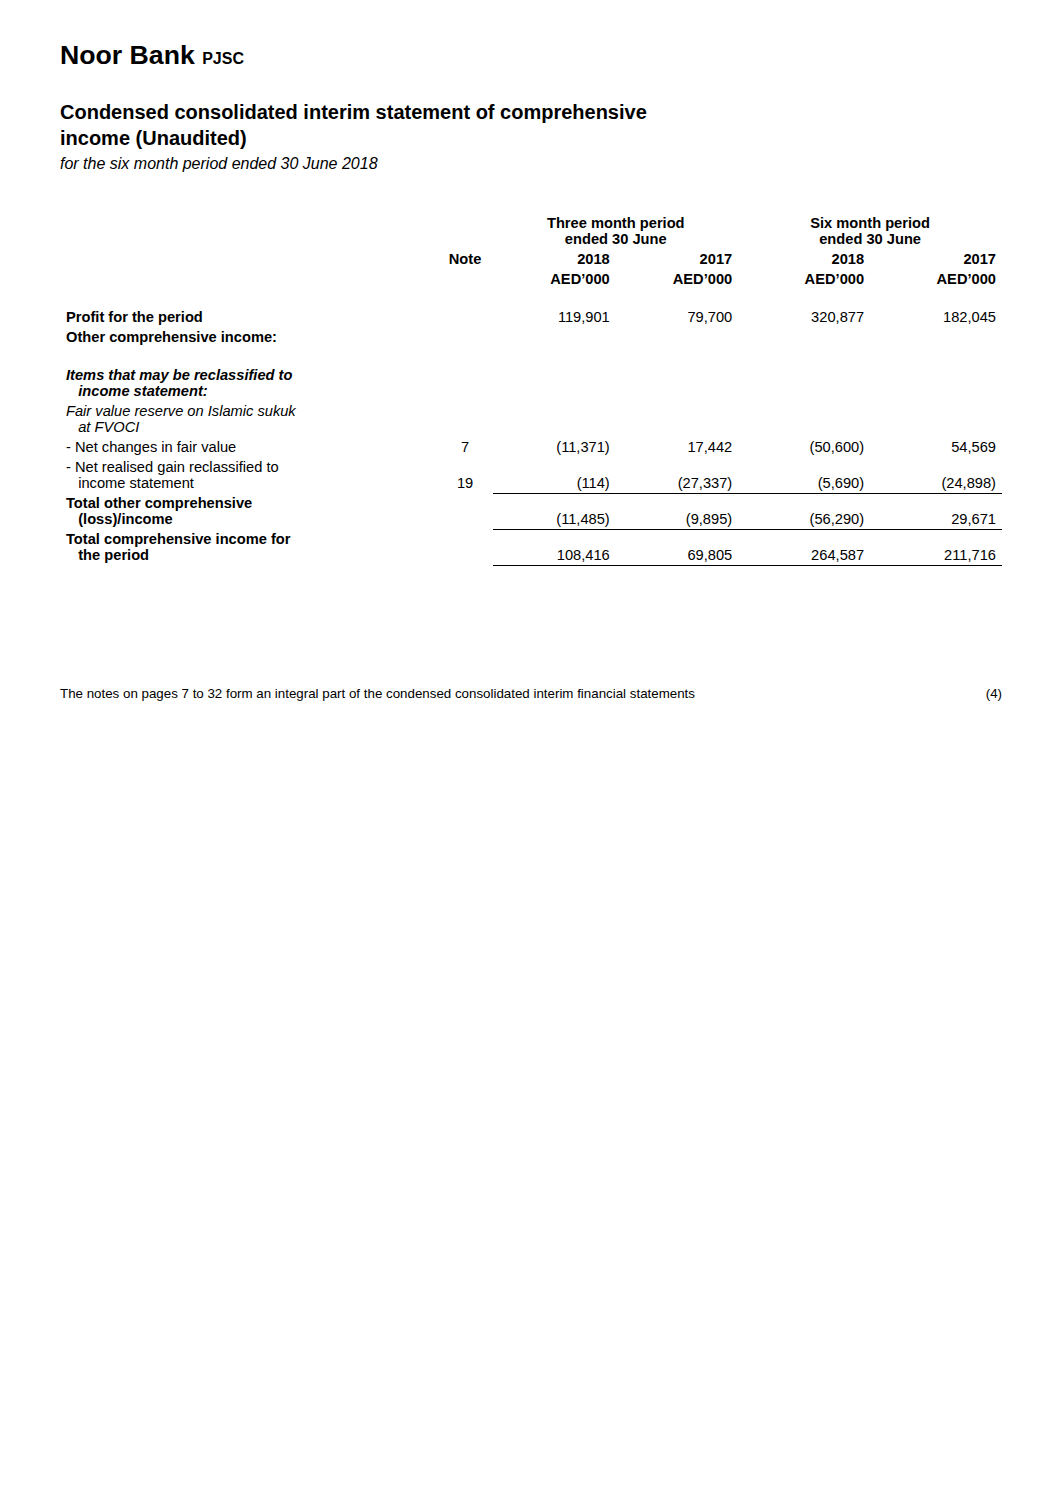Noor Bank PJSC
Condensed consolidated interim statement of comprehensive
income (Unaudited)
for the six month period ended 30 June 2018
| | | Three month period ended 30 June | Six month period ended 30 June |
| --- | --- | --- | --- |
| | Note | 2018 | 2017 | 2018 | 2017 |
| | | AED’000 | AED’000 | AED’000 | AED’000 |
| Profit for the period | | 119,901 | 79,700 | 320,877 | 182,045 |
| Other comprehensive income: | | | | | |
| Items that may be reclassified to income statement: | | | | | |
| Fair value reserve on Islamic sukuk at FVOCI | | | | | |
| - Net changes in fair value | 7 | (11,371) | 17,442 | (50,600) | 54,569 |
| - Net realised gain reclassified to income statement | 19 | (114) | (27,337) | (5,690) | (24,898) |
| Total other comprehensive (loss)/income | | (11,485) | (9,895) | (56,290) | 29,671 |
| Total comprehensive income for the period | | 108,416 | 69,805 | 264,587 | 211,716 |
The notes on pages 7 to 32 form an integral part of the condensed consolidated interim financial statements (4)